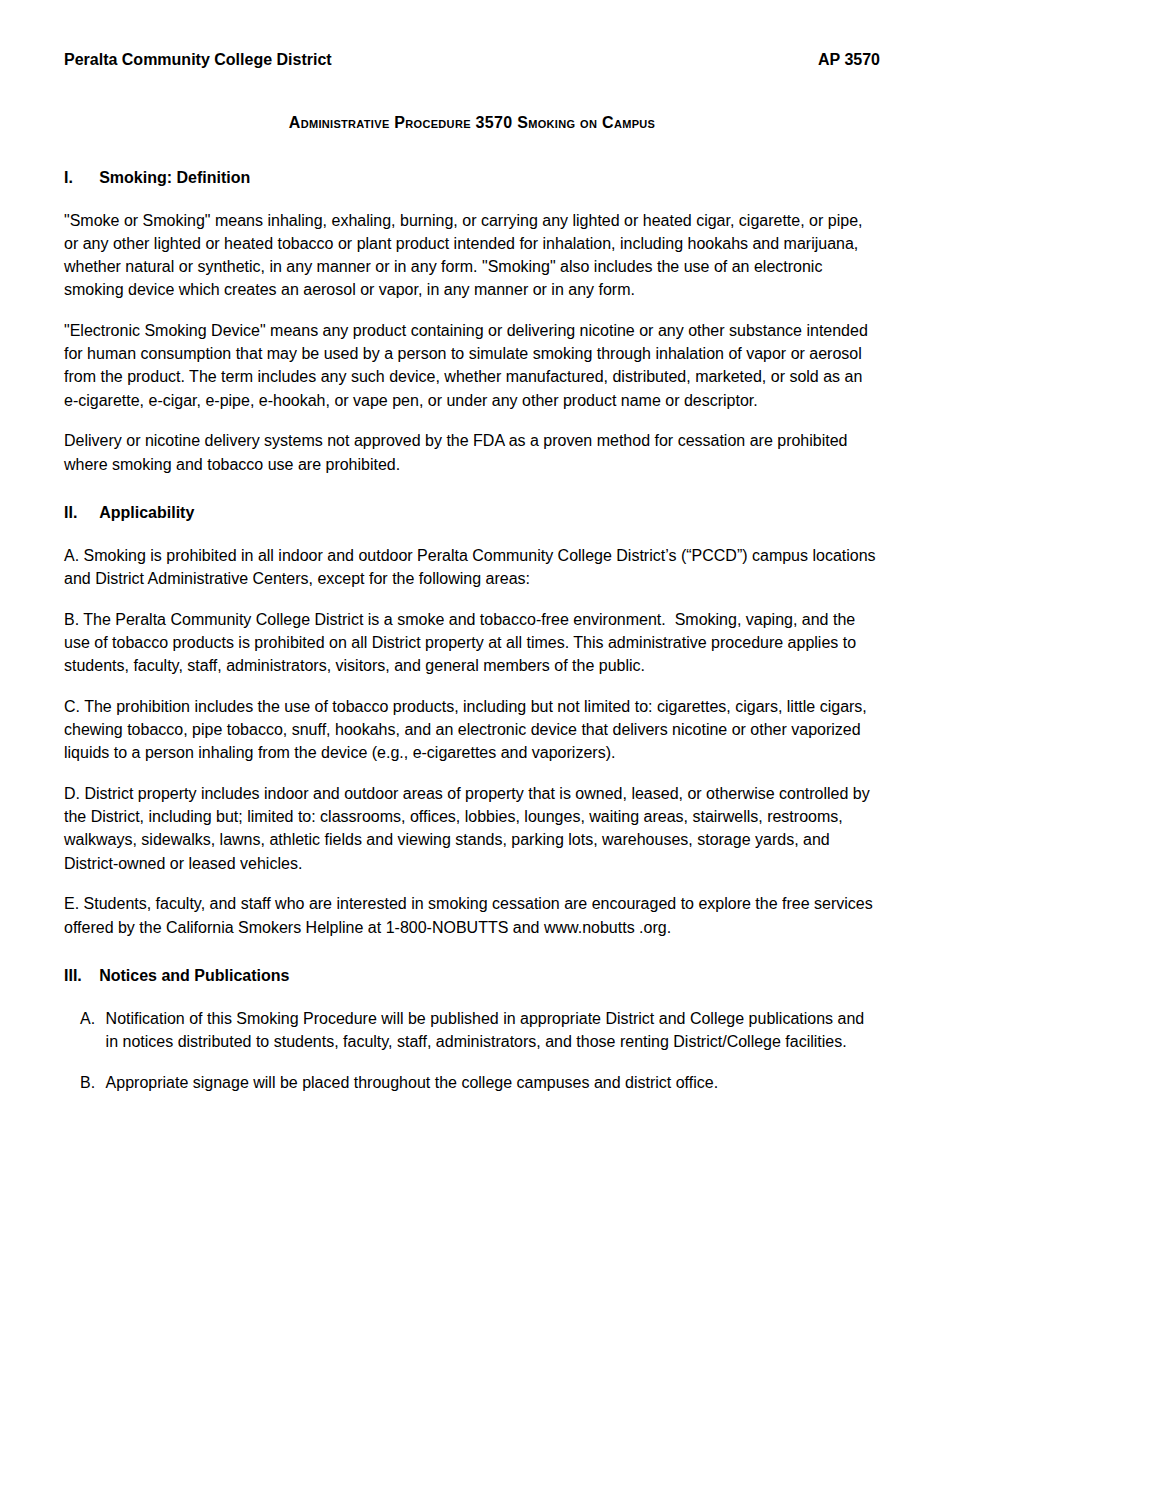Peralta Community College District AP 3570
Administrative Procedure 3570 Smoking on Campus
I. Smoking: Definition
"Smoke or Smoking" means inhaling, exhaling, burning, or carrying any lighted or heated cigar, cigarette, or pipe, or any other lighted or heated tobacco or plant product intended for inhalation, including hookahs and marijuana, whether natural or synthetic, in any manner or in any form. "Smoking" also includes the use of an electronic smoking device which creates an aerosol or vapor, in any manner or in any form.
"Electronic Smoking Device" means any product containing or delivering nicotine or any other substance intended for human consumption that may be used by a person to simulate smoking through inhalation of vapor or aerosol from the product. The term includes any such device, whether manufactured, distributed, marketed, or sold as an e-cigarette, e-cigar, e-pipe, e-hookah, or vape pen, or under any other product name or descriptor.
Delivery or nicotine delivery systems not approved by the FDA as a proven method for cessation are prohibited where smoking and tobacco use are prohibited.
II. Applicability
A. Smoking is prohibited in all indoor and outdoor Peralta Community College District’s (“PCCD”) campus locations and District Administrative Centers, except for the following areas:
B. The Peralta Community College District is a smoke and tobacco-free environment. Smoking, vaping, and the use of tobacco products is prohibited on all District property at all times. This administrative procedure applies to students, faculty, staff, administrators, visitors, and general members of the public.
C. The prohibition includes the use of tobacco products, including but not limited to: cigarettes, cigars, little cigars, chewing tobacco, pipe tobacco, snuff, hookahs, and an electronic device that delivers nicotine or other vaporized liquids to a person inhaling from the device (e.g., e-cigarettes and vaporizers).
D. District property includes indoor and outdoor areas of property that is owned, leased, or otherwise controlled by the District, including but; limited to: classrooms, offices, lobbies, lounges, waiting areas, stairwells, restrooms, walkways, sidewalks, lawns, athletic fields and viewing stands, parking lots, warehouses, storage yards, and District-owned or leased vehicles.
E. Students, faculty, and staff who are interested in smoking cessation are encouraged to explore the free services offered by the California Smokers Helpline at 1-800-NOBUTTS and www.nobutts .org.
III. Notices and Publications
A. Notification of this Smoking Procedure will be published in appropriate District and College publications and in notices distributed to students, faculty, staff, administrators, and those renting District/College facilities.
B. Appropriate signage will be placed throughout the college campuses and district office.